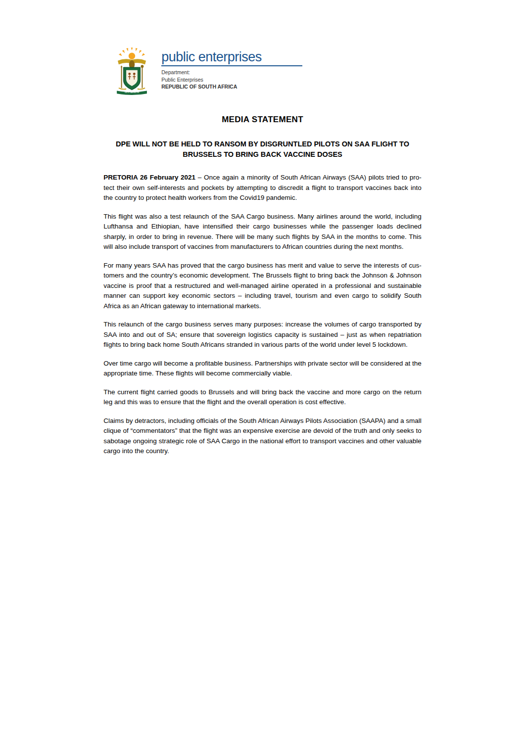!KE E: /XARRA //KE
public enterprises
Department:
Public Enterprises
REPUBLIC OF SOUTH AFRICA
MEDIA STATEMENT
DPE WILL NOT BE HELD TO RANSOM BY DISGRUNTLED PILOTS ON SAA FLIGHT TO BRUSSELS TO BRING BACK VACCINE DOSES
PRETORIA 26 February 2021 – Once again a minority of South African Airways (SAA) pilots tried to protect their own self-interests and pockets by attempting to discredit a flight to transport vaccines back into the country to protect health workers from the Covid19 pandemic.
This flight was also a test relaunch of the SAA Cargo business. Many airlines around the world, including Lufthansa and Ethiopian, have intensified their cargo businesses while the passenger loads declined sharply, in order to bring in revenue. There will be many such flights by SAA in the months to come. This will also include transport of vaccines from manufacturers to African countries during the next months.
For many years SAA has proved that the cargo business has merit and value to serve the interests of customers and the country’s economic development. The Brussels flight to bring back the Johnson & Johnson vaccine is proof that a restructured and well-managed airline operated in a professional and sustainable manner can support key economic sectors – including travel, tourism and even cargo to solidify South Africa as an African gateway to international markets.
This relaunch of the cargo business serves many purposes: increase the volumes of cargo transported by SAA into and out of SA; ensure that sovereign logistics capacity is sustained – just as when repatriation flights to bring back home South Africans stranded in various parts of the world under level 5 lockdown.
Over time cargo will become a profitable business. Partnerships with private sector will be considered at the appropriate time. These flights will become commercially viable.
The current flight carried goods to Brussels and will bring back the vaccine and more cargo on the return leg and this was to ensure that the flight and the overall operation is cost effective.
Claims by detractors, including officials of the South African Airways Pilots Association (SAAPA) and a small clique of “commentators” that the flight was an expensive exercise are devoid of the truth and only seeks to sabotage ongoing strategic role of SAA Cargo in the national effort to transport vaccines and other valuable cargo into the country.